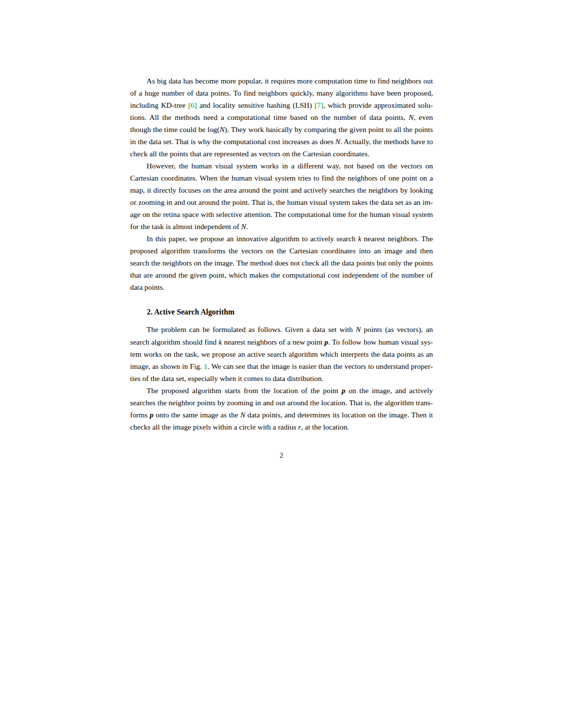As big data has become more popular, it requires more computation time to find neighbors out of a huge number of data points. To find neighbors quickly, many algorithms have been proposed, including KD-tree [6] and locality sensitive hashing (LSH) [7], which provide approximated solutions. All the methods need a computational time based on the number of data points, N, even though the time could be log(N). They work basically by comparing the given point to all the points in the data set. That is why the computational cost increases as does N. Actually, the methods have to check all the points that are represented as vectors on the Cartesian coordinates.
However, the human visual system works in a different way, not based on the vectors on Cartesian coordinates. When the human visual system tries to find the neighbors of one point on a map, it directly focuses on the area around the point and actively searches the neighbors by looking or zooming in and out around the point. That is, the human visual system takes the data set as an image on the retina space with selective attention. The computational time for the human visual system for the task is almost independent of N.
In this paper, we propose an innovative algorithm to actively search k nearest neighbors. The proposed algorithm transforms the vectors on the Cartesian coordinates into an image and then search the neighbors on the image. The method does not check all the data points but only the points that are around the given point, which makes the computational cost independent of the number of data points.
2. Active Search Algorithm
The problem can be formulated as follows. Given a data set with N points (as vectors), an search algorithm should find k nearest neighbors of a new point p. To follow how human visual system works on the task, we propose an active search algorithm which interprets the data points as an image, as shown in Fig. 1. We can see that the image is easier than the vectors to understand properties of the data set, especially when it comes to data distribution.
The proposed algorithm starts from the location of the point p on the image, and actively searches the neighbor points by zooming in and out around the location. That is, the algorithm transforms p onto the same image as the N data points, and determines its location on the image. Then it checks all the image pixels within a circle with a radius r, at the location.
2